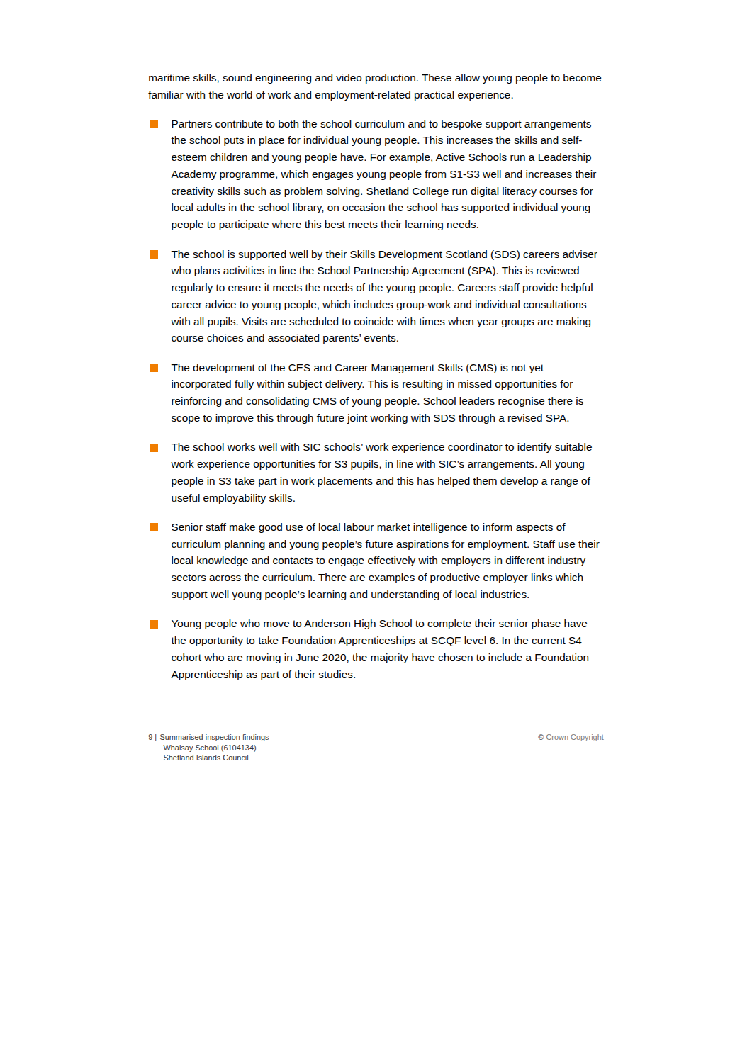maritime skills, sound engineering and video production. These allow young people to become familiar with the world of work and employment-related practical experience.
Partners contribute to both the school curriculum and to bespoke support arrangements the school puts in place for individual young people. This increases the skills and self-esteem children and young people have. For example, Active Schools run a Leadership Academy programme, which engages young people from S1-S3 well and increases their creativity skills such as problem solving. Shetland College run digital literacy courses for local adults in the school library, on occasion the school has supported individual young people to participate where this best meets their learning needs.
The school is supported well by their Skills Development Scotland (SDS) careers adviser who plans activities in line the School Partnership Agreement (SPA). This is reviewed regularly to ensure it meets the needs of the young people. Careers staff provide helpful career advice to young people, which includes group-work and individual consultations with all pupils. Visits are scheduled to coincide with times when year groups are making course choices and associated parents’ events.
The development of the CES and Career Management Skills (CMS) is not yet incorporated fully within subject delivery. This is resulting in missed opportunities for reinforcing and consolidating CMS of young people. School leaders recognise there is scope to improve this through future joint working with SDS through a revised SPA.
The school works well with SIC schools’ work experience coordinator to identify suitable work experience opportunities for S3 pupils, in line with SIC’s arrangements. All young people in S3 take part in work placements and this has helped them develop a range of useful employability skills.
Senior staff make good use of local labour market intelligence to inform aspects of curriculum planning and young people’s future aspirations for employment. Staff use their local knowledge and contacts to engage effectively with employers in different industry sectors across the curriculum. There are examples of productive employer links which support well young people’s learning and understanding of local industries.
Young people who move to Anderson High School to complete their senior phase have the opportunity to take Foundation Apprenticeships at SCQF level 6. In the current S4 cohort who are moving in June 2020, the majority have chosen to include a Foundation Apprenticeship as part of their studies.
9 | Summarised inspection findings
Whalsay School (6104134)
Shetland Islands Council
© Crown Copyright